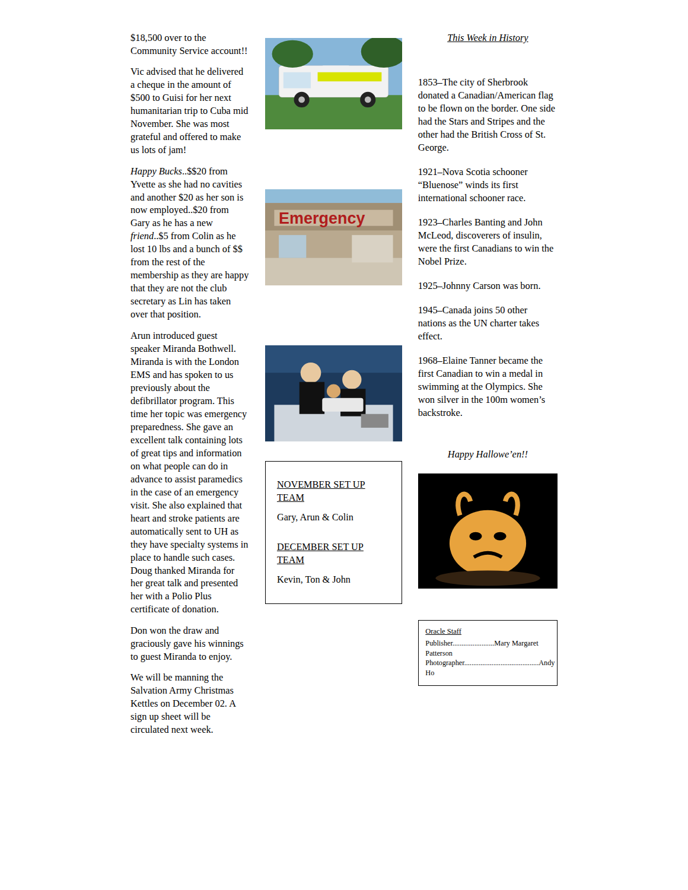$18,500 over to the Community Service account!!
Vic advised that he delivered a cheque in the amount of $500 to Guisi for her next humanitarian trip to Cuba mid November. She was most grateful and offered to make us lots of jam!
Happy Bucks..$$20 from Yvette as she had no cavities and another $20 as her son is now employed..$20 from Gary as he has a new friend..$5 from Colin as he lost 10 lbs and a bunch of $$ from the rest of the membership as they are happy that they are not the club secretary as Lin has taken over that position.
Arun introduced guest speaker Miranda Bothwell. Miranda is with the London EMS and has spoken to us previously about the defibrillator program. This time her topic was emergency preparedness. She gave an excellent talk containing lots of great tips and information on what people can do in advance to assist paramedics in the case of an emergency visit. She also explained that heart and stroke patients are automatically sent to UH as they have specialty systems in place to handle such cases. Doug thanked Miranda for her great talk and presented her with a Polio Plus certificate of donation.
Don won the draw and graciously gave his winnings to guest Miranda to enjoy.
We will be manning the Salvation Army Christmas Kettles on December 02. A sign up sheet will be circulated next week.
NOVEMBER SET UP TEAM
Gary, Arun & Colin
DECEMBER SET UP TEAM
Kevin, Ton & John
This Week in History
1853–The city of Sherbrook donated a Canadian/American flag to be flown on the border. One side had the Stars and Stripes and the other had the British Cross of St. George.
1921–Nova Scotia schooner “Bluenose” winds its first international schooner race.
1923–Charles Banting and John McLeod, discoverers of insulin, were the first Canadians to win the Nobel Prize.
1925–Johnny Carson was born.
1945–Canada joins 50 other nations as the UN charter takes effect.
1968–Elaine Tanner became the first Canadian to win a medal in swimming at the Olympics. She won silver in the 100m women’s backstroke.
Happy Hallowe’en!!
Oracle Staff
Publisher.......................Mary Margaret Patterson
Photographer.........................................Andy Ho